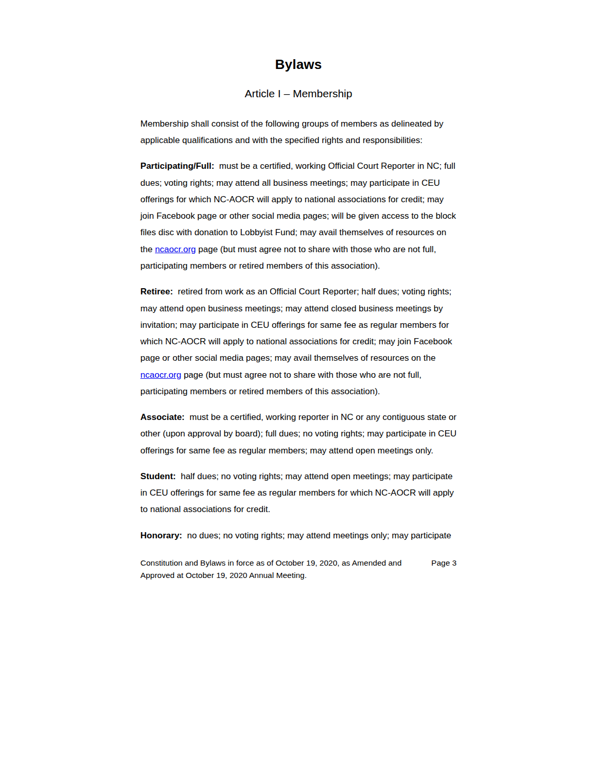Bylaws
Article I – Membership
Membership shall consist of the following groups of members as delineated by applicable qualifications and with the specified rights and responsibilities:
Participating/Full: must be a certified, working Official Court Reporter in NC; full dues; voting rights; may attend all business meetings; may participate in CEU offerings for which NC-AOCR will apply to national associations for credit; may join Facebook page or other social media pages; will be given access to the block files disc with donation to Lobbyist Fund; may avail themselves of resources on the ncaocr.org page (but must agree not to share with those who are not full, participating members or retired members of this association).
Retiree: retired from work as an Official Court Reporter; half dues; voting rights; may attend open business meetings; may attend closed business meetings by invitation; may participate in CEU offerings for same fee as regular members for which NC-AOCR will apply to national associations for credit; may join Facebook page or other social media pages; may avail themselves of resources on the ncaocr.org page (but must agree not to share with those who are not full, participating members or retired members of this association).
Associate: must be a certified, working reporter in NC or any contiguous state or other (upon approval by board); full dues; no voting rights; may participate in CEU offerings for same fee as regular members; may attend open meetings only.
Student: half dues; no voting rights; may attend open meetings; may participate in CEU offerings for same fee as regular members for which NC-AOCR will apply to national associations for credit.
Honorary: no dues; no voting rights; may attend meetings only; may participate
Page 3
Constitution and Bylaws in force as of October 19, 2020, as Amended and Approved at October 19, 2020 Annual Meeting.